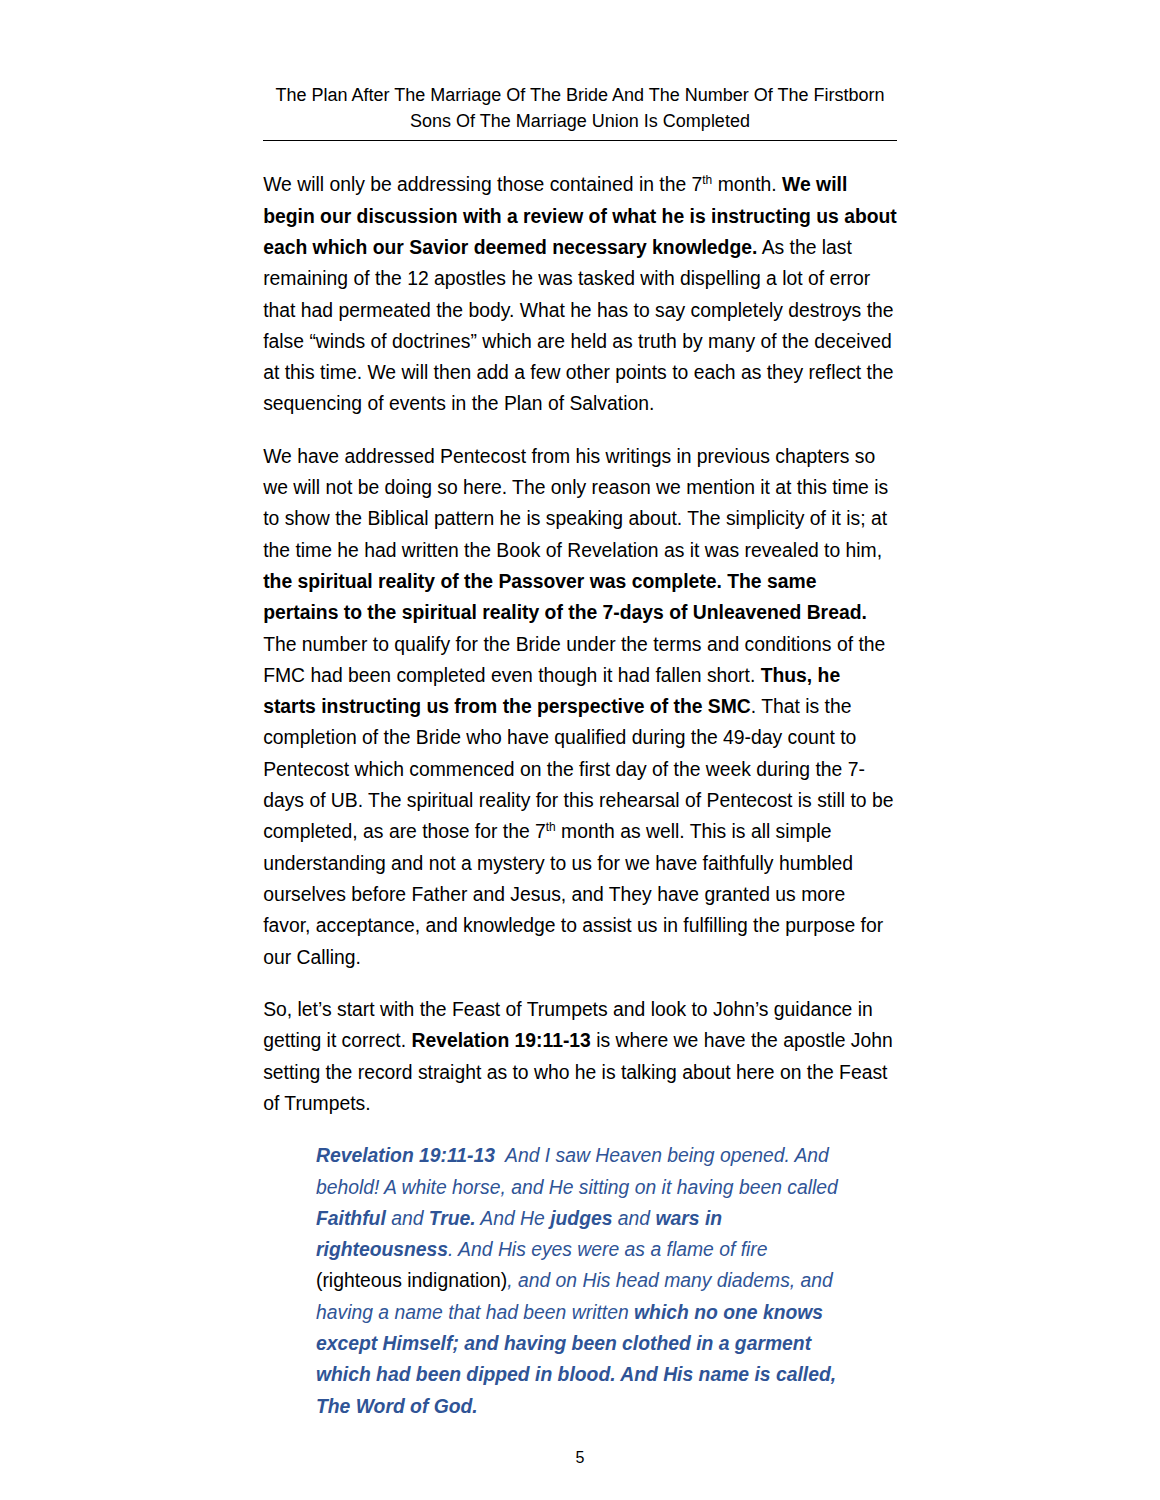The Plan After The Marriage Of The Bride And The Number Of The Firstborn Sons Of The Marriage Union Is Completed
We will only be addressing those contained in the 7th month. We will begin our discussion with a review of what he is instructing us about each which our Savior deemed necessary knowledge. As the last remaining of the 12 apostles he was tasked with dispelling a lot of error that had permeated the body. What he has to say completely destroys the false “winds of doctrines” which are held as truth by many of the deceived at this time. We will then add a few other points to each as they reflect the sequencing of events in the Plan of Salvation.
We have addressed Pentecost from his writings in previous chapters so we will not be doing so here. The only reason we mention it at this time is to show the Biblical pattern he is speaking about. The simplicity of it is; at the time he had written the Book of Revelation as it was revealed to him, the spiritual reality of the Passover was complete. The same pertains to the spiritual reality of the 7-days of Unleavened Bread. The number to qualify for the Bride under the terms and conditions of the FMC had been completed even though it had fallen short. Thus, he starts instructing us from the perspective of the SMC. That is the completion of the Bride who have qualified during the 49-day count to Pentecost which commenced on the first day of the week during the 7-days of UB. The spiritual reality for this rehearsal of Pentecost is still to be completed, as are those for the 7th month as well. This is all simple understanding and not a mystery to us for we have faithfully humbled ourselves before Father and Jesus, and They have granted us more favor, acceptance, and knowledge to assist us in fulfilling the purpose for our Calling.
So, let’s start with the Feast of Trumpets and look to John’s guidance in getting it correct. Revelation 19:11-13 is where we have the apostle John setting the record straight as to who he is talking about here on the Feast of Trumpets.
Revelation 19:11-13 And I saw Heaven being opened. And behold! A white horse, and He sitting on it having been called Faithful and True. And He judges and wars in righteousness. And His eyes were as a flame of fire (righteous indignation), and on His head many diadems, and having a name that had been written which no one knows except Himself; and having been clothed in a garment which had been dipped in blood. And His name is called, The Word of God.
5